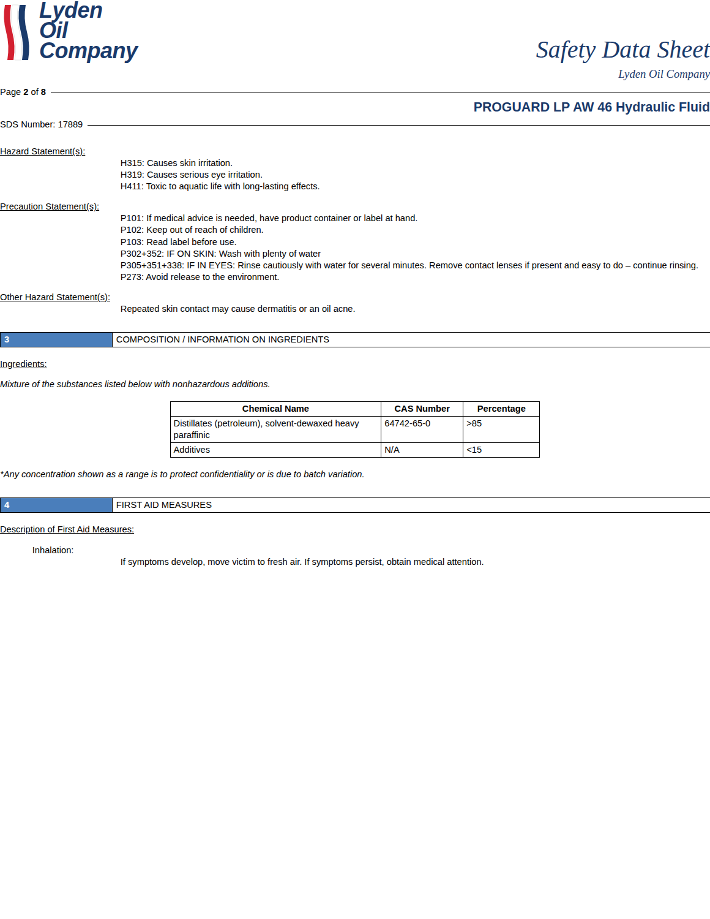Lyden
Oil
Company
Safety Data Sheet
Lyden Oil Company
Page 2 of 8
PROGUARD LP AW 46 Hydraulic Fluid
SDS Number: 17889
Hazard Statement(s):
H315: Causes skin irritation.
H319: Causes serious eye irritation.
H411: Toxic to aquatic life with long-lasting effects.
Precaution Statement(s):
P101: If medical advice is needed, have product container or label at hand.
P102: Keep out of reach of children.
P103: Read label before use.
P302+352: IF ON SKIN: Wash with plenty of water
P305+351+338: IF IN EYES: Rinse cautiously with water for several minutes. Remove contact lenses if present and easy to do – continue rinsing.
P273: Avoid release to the environment.
Other Hazard Statement(s):
Repeated skin contact may cause dermatitis or an oil acne.
3
COMPOSITION / INFORMATION ON INGREDIENTS
Ingredients:
Mixture of the substances listed below with nonhazardous additions.
| Chemical Name | CAS Number | Percentage |
| --- | --- | --- |
| Distillates (petroleum), solvent-dewaxed heavy paraffinic | 64742-65-0 | >85 |
| Additives | N/A | <15 |
*Any concentration shown as a range is to protect confidentiality or is due to batch variation.
4
FIRST AID MEASURES
Description of First Aid Measures:
Inhalation:
If symptoms develop, move victim to fresh air. If symptoms persist, obtain medical attention.